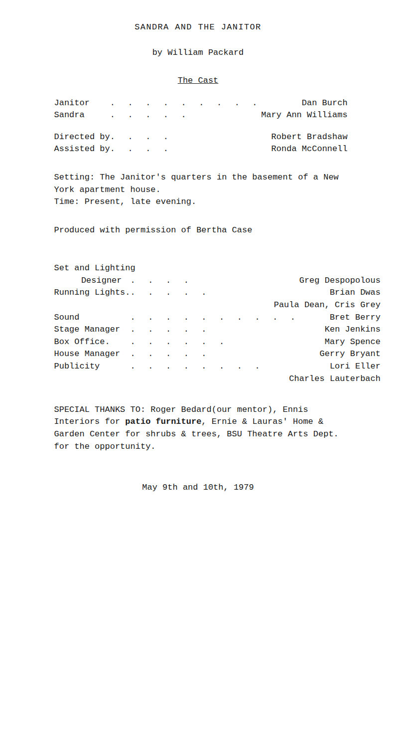SANDRA AND THE JANITOR
by William Packard
The Cast
| Janitor | . . . . . . . . . | Dan Burch |
| Sandra | . . . . . | Mary Ann Williams |
| Directed by | . . . . | Robert Bradshaw |
| Assisted by | . . . . | Ronda McConnell |
Setting: The Janitor's quarters in the basement of a New York apartment house.
Time: Present, late evening.
Produced with permission of Bertha Case
| Set and Lighting |
| Designer | . . . . | Greg Despopolous |
| Running Lights. | . . . . . | Brian Dwas |
| Paula Dean, Cris Grey |
| Sound | . . . . . . . . . . | Bret Berry |
| Stage Manager | . . . . . | Ken Jenkins |
| Box Office. | . . . . . . | Mary Spence |
| House Manager | . . . . . | Gerry Bryant |
| Publicity | . . . . . . . . | Lori Eller |
| Charles Lauterbach |
SPECIAL THANKS TO: Roger Bedard(our mentor), Ennis Interiors for patio furniture, Ernie & Lauras' Home & Garden Center for shrubs & trees, BSU Theatre Arts Dept. for the opportunity.
May 9th and 10th, 1979